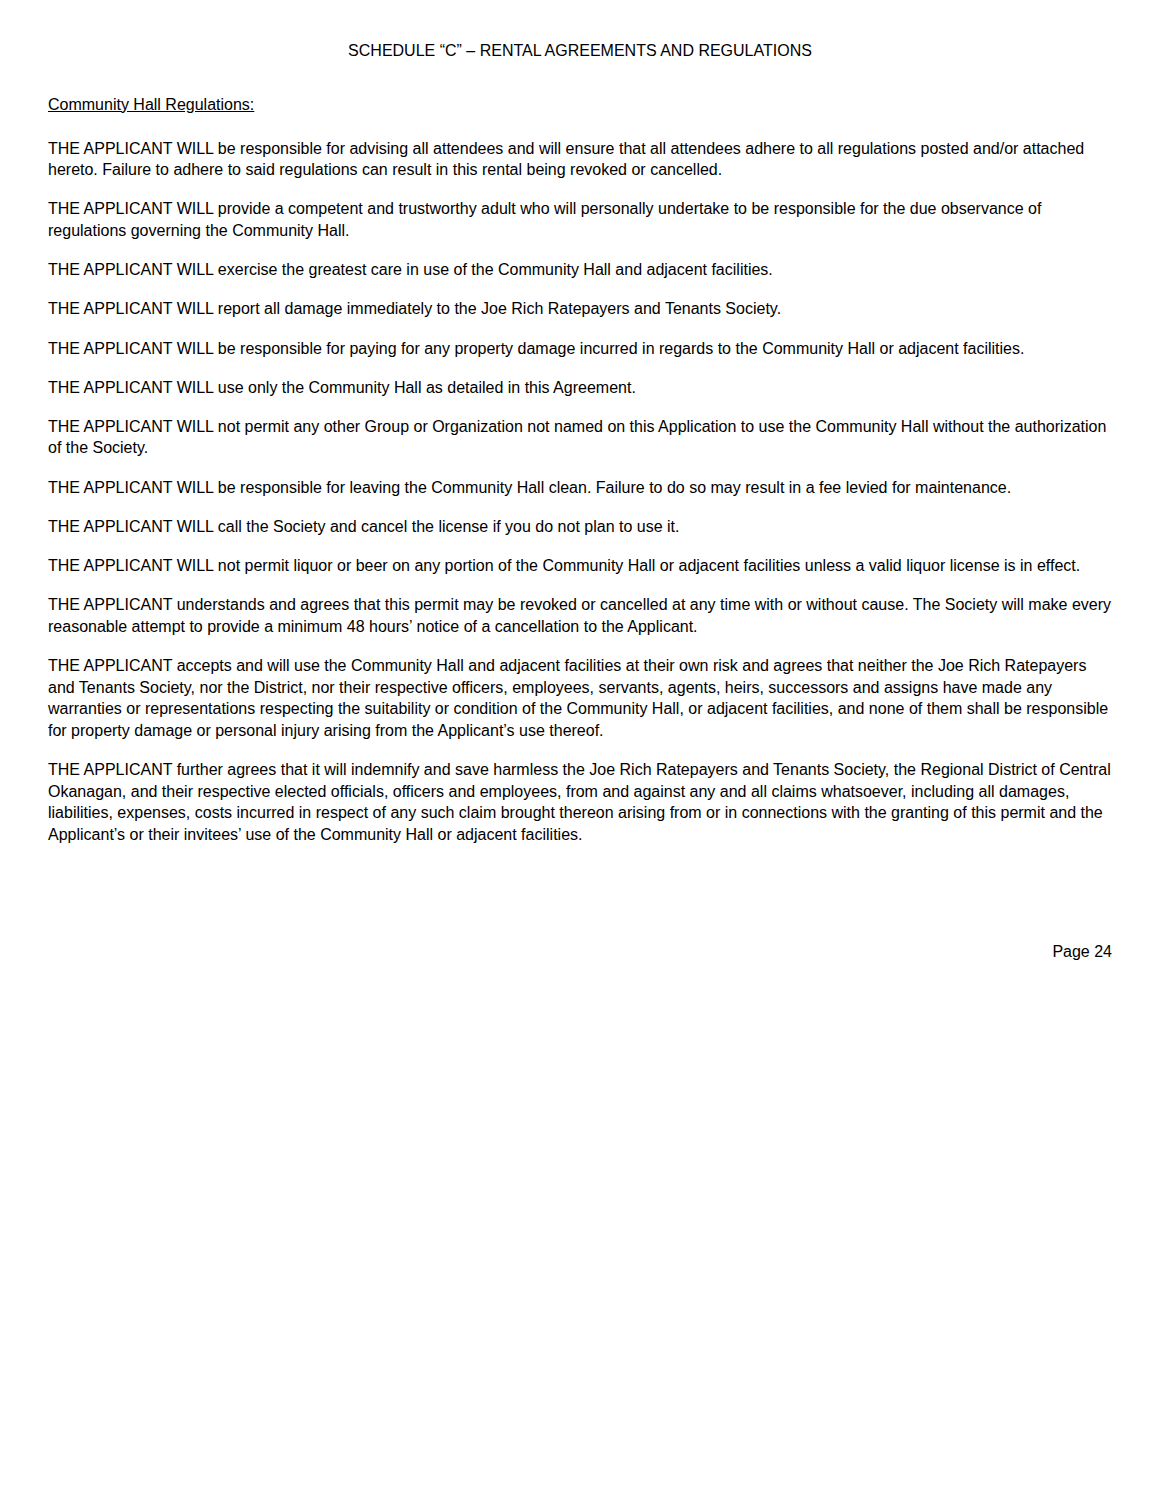SCHEDULE “C” – RENTAL AGREEMENTS AND REGULATIONS
Community Hall Regulations:
THE APPLICANT WILL be responsible for advising all attendees and will ensure that all attendees adhere to all regulations posted and/or attached hereto. Failure to adhere to said regulations can result in this rental being revoked or cancelled.
THE APPLICANT WILL provide a competent and trustworthy adult who will personally undertake to be responsible for the due observance of regulations governing the Community Hall.
THE APPLICANT WILL exercise the greatest care in use of the Community Hall and adjacent facilities.
THE APPLICANT WILL report all damage immediately to the Joe Rich Ratepayers and Tenants Society.
THE APPLICANT WILL be responsible for paying for any property damage incurred in regards to the Community Hall or adjacent facilities.
THE APPLICANT WILL use only the Community Hall as detailed in this Agreement.
THE APPLICANT WILL not permit any other Group or Organization not named on this Application to use the Community Hall without the authorization of the Society.
THE APPLICANT WILL be responsible for leaving the Community Hall clean. Failure to do so may result in a fee levied for maintenance.
THE APPLICANT WILL call the Society and cancel the license if you do not plan to use it.
THE APPLICANT WILL not permit liquor or beer on any portion of the Community Hall or adjacent facilities unless a valid liquor license is in effect.
THE APPLICANT understands and agrees that this permit may be revoked or cancelled at any time with or without cause. The Society will make every reasonable attempt to provide a minimum 48 hours’ notice of a cancellation to the Applicant.
THE APPLICANT accepts and will use the Community Hall and adjacent facilities at their own risk and agrees that neither the Joe Rich Ratepayers and Tenants Society, nor the District, nor their respective officers, employees, servants, agents, heirs, successors and assigns have made any warranties or representations respecting the suitability or condition of the Community Hall, or adjacent facilities, and none of them shall be responsible for property damage or personal injury arising from the Applicant’s use thereof.
THE APPLICANT further agrees that it will indemnify and save harmless the Joe Rich Ratepayers and Tenants Society, the Regional District of Central Okanagan, and their respective elected officials, officers and employees, from and against any and all claims whatsoever, including all damages, liabilities, expenses, costs incurred in respect of any such claim brought thereon arising from or in connections with the granting of this permit and the Applicant’s or their invitees’ use of the Community Hall or adjacent facilities.
Page 24